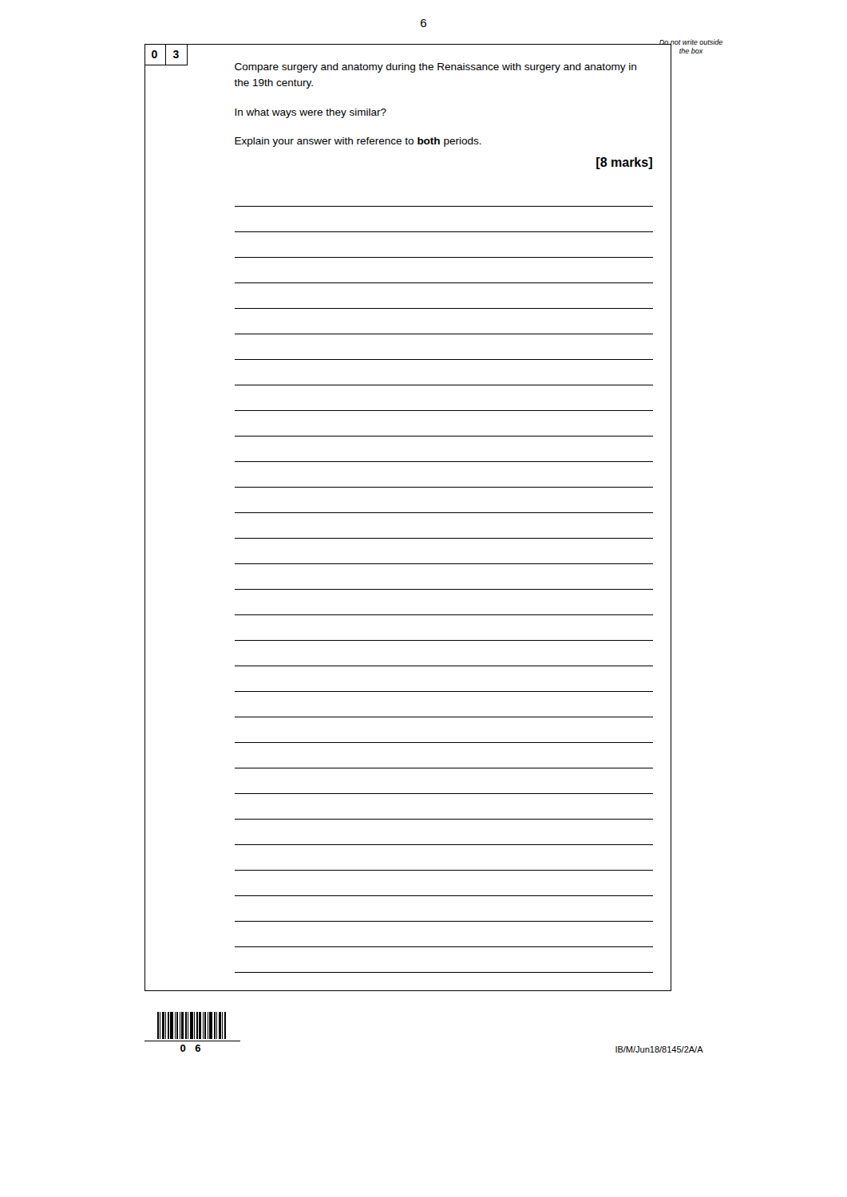6
Do not write outside the box
03
Compare surgery and anatomy during the Renaissance with surgery and anatomy in the 19th century.
In what ways were they similar?
Explain your answer with reference to both periods.
[8 marks]
0 6
IB/M/Jun18/8145/2A/A